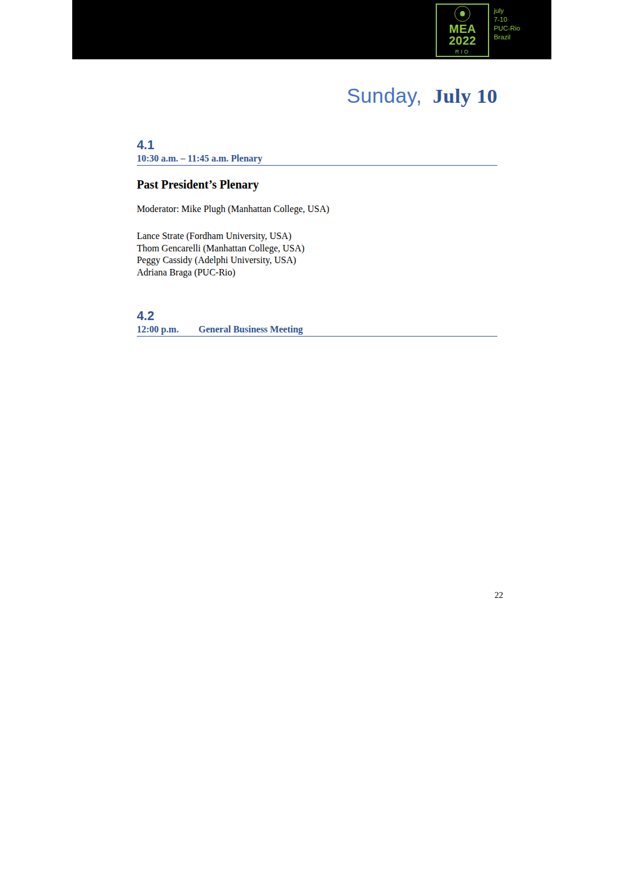MEA
2022
RIO
july
7-10
PUC-Rio
Brazil
Sunday, July 10
4.1
10:30 a.m. – 11:45 a.m. Plenary
Past President’s Plenary
Moderator: Mike Plugh (Manhattan College, USA)
Lance Strate (Fordham University, USA)
Thom Gencarelli (Manhattan College, USA)
Peggy Cassidy (Adelphi University, USA)
Adriana Braga (PUC-Rio)
4.2
12:00 p.m. General Business Meeting
22